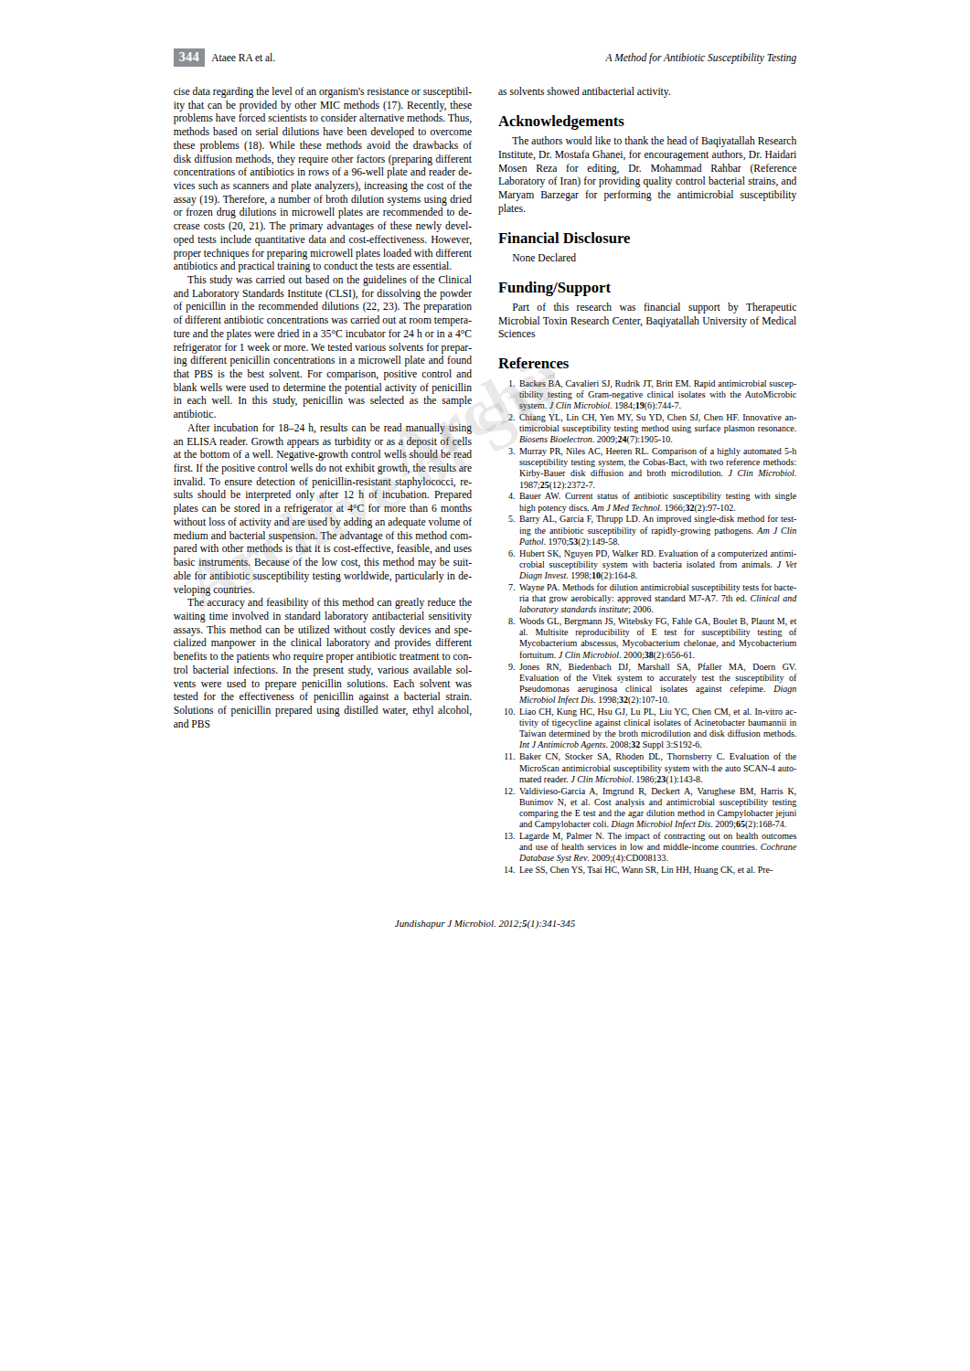344 Ataee RA et al. A Method for Antibiotic Susceptibility Testing
Archive of SID Archive of SID
cise data regarding the level of an organism's resistance or susceptibility that can be provided by other MIC methods (17). Recently, these problems have forced scientists to consider alternative methods. Thus, methods based on serial dilutions have been developed to overcome these problems (18). While these methods avoid the drawbacks of disk diffusion methods, they require other factors (preparing different concentrations of antibiotics in rows of a 96-well plate and reader devices such as scanners and plate analyzers), increasing the cost of the assay (19). Therefore, a number of broth dilution systems using dried or frozen drug dilutions in microwell plates are recommended to decrease costs (20, 21). The primary advantages of these newly developed tests include quantitative data and cost-effectiveness. However, proper techniques for preparing microwell plates loaded with different antibiotics and practical training to conduct the tests are essential.
This study was carried out based on the guidelines of the Clinical and Laboratory Standards Institute (CLSI), for dissolving the powder of penicillin in the recommended dilutions (22, 23). The preparation of different antibiotic concentrations was carried out at room temperature and the plates were dried in a 35°C incubator for 24 h or in a 4°C refrigerator for 1 week or more. We tested various solvents for preparing different penicillin concentrations in a microwell plate and found that PBS is the best solvent. For comparison, positive control and blank wells were used to determine the potential activity of penicillin in each well. In this study, penicillin was selected as the sample antibiotic.
After incubation for 18–24 h, results can be read manually using an ELISA reader. Growth appears as turbidity or as a deposit of cells at the bottom of a well. Negative-growth control wells should be read first. If the positive control wells do not exhibit growth, the results are invalid. To ensure detection of penicillin-resistant staphylococci, results should be interpreted only after 12 h of incubation. Prepared plates can be stored in a refrigerator at 4°C for more than 6 months without loss of activity and are used by adding an adequate volume of medium and bacterial suspension. The advantage of this method compared with other methods is that it is cost-effective, feasible, and uses basic instruments. Because of the low cost, this method may be suitable for antibiotic susceptibility testing worldwide, particularly in developing countries.
The accuracy and feasibility of this method can greatly reduce the waiting time involved in standard laboratory antibacterial sensitivity assays. This method can be utilized without costly devices and specialized manpower in the clinical laboratory and provides different benefits to the patients who require proper antibiotic treatment to control bacterial infections. In the present study, various available solvents were used to prepare penicillin solutions. Each solvent was tested for the effectiveness of penicillin against a bacterial strain. Solutions of penicillin prepared using distilled water, ethyl alcohol, and PBS
as solvents showed antibacterial activity.
Acknowledgements
The authors would like to thank the head of Baqiyatallah Research Institute, Dr. Mostafa Ghanei, for encouragement authors, Dr. Haidari Mosen Reza for editing, Dr. Mohammad Rahbar (Reference Laboratory of Iran) for providing quality control bacterial strains, and Maryam Barzegar for performing the antimicrobial susceptibility plates.
Financial Disclosure
None Declared
Funding/Support
Part of this research was financial support by Therapeutic Microbial Toxin Research Center, Baqiyatallah University of Medical Sciences
References
Backes BA, Cavalieri SJ, Rudrik JT, Britt EM. Rapid antimicrobial susceptibility testing of Gram-negative clinical isolates with the AutoMicrobic system. J Clin Microbiol. 1984;19(6):744-7.
Chiang YL, Lin CH, Yen MY, Su YD, Chen SJ, Chen HF. Innovative antimicrobial susceptibility testing method using surface plasmon resonance. Biosens Bioelectron. 2009;24(7):1905-10.
Murray PR, Niles AC, Heeren RL. Comparison of a highly automated 5-h susceptibility testing system, the Cobas-Bact, with two reference methods: Kirby-Bauer disk diffusion and broth microdilution. J Clin Microbiol. 1987;25(12):2372-7.
Bauer AW. Current status of antibiotic susceptibility testing with single high potency discs. Am J Med Technol. 1966;32(2):97-102.
Barry AL, Garcia F, Thrupp LD. An improved single-disk method for testing the antibiotic susceptibility of rapidly-growing pathogens. Am J Clin Pathol. 1970;53(2):149-58.
Hubert SK, Nguyen PD, Walker RD. Evaluation of a computerized antimicrobial susceptibility system with bacteria isolated from animals. J Vet Diagn Invest. 1998;10(2):164-8.
Wayne PA. Methods for dilution antimicrobial susceptibility tests for bacteria that grow aerobically: approved standard M7-A7. 7th ed. Clinical and laboratory standards institute; 2006.
Woods GL, Bergmann JS, Witebsky FG, Fahle GA, Boulet B, Plaunt M, et al. Multisite reproducibility of E test for susceptibility testing of Mycobacterium abscessus, Mycobacterium chelonae, and Mycobacterium fortuitum. J Clin Microbiol. 2000;38(2):656-61.
Jones RN, Biedenbach DJ, Marshall SA, Pfaller MA, Doern GV. Evaluation of the Vitek system to accurately test the susceptibility of Pseudomonas aeruginosa clinical isolates against cefepime. Diagn Microbiol Infect Dis. 1998;32(2):107-10.
Liao CH, Kung HC, Hsu GJ, Lu PL, Liu YC, Chen CM, et al. In-vitro activity of tigecycline against clinical isolates of Acinetobacter baumannii in Taiwan determined by the broth microdilution and disk diffusion methods. Int J Antimicrob Agents. 2008;32 Suppl 3:S192-6.
Baker CN, Stocker SA, Rhoden DL, Thornsberry C. Evaluation of the MicroScan antimicrobial susceptibility system with the auto SCAN-4 automated reader. J Clin Microbiol. 1986;23(1):143-8.
Valdivieso-Garcia A, Imgrund R, Deckert A, Varughese BM, Harris K, Bunimov N, et al. Cost analysis and antimicrobial susceptibility testing comparing the E test and the agar dilution method in Campylobacter jejuni and Campylobacter coli. Diagn Microbiol Infect Dis. 2009;65(2):168-74.
Lagarde M, Palmer N. The impact of contracting out on health outcomes and use of health services in low and middle-income countries. Cochrane Database Syst Rev. 2009;(4):CD008133.
Lee SS, Chen YS, Tsai HC, Wann SR, Lin HH, Huang CK, et al. Pre-
Jundishapur J Microbiol. 2012;5(1):341-345